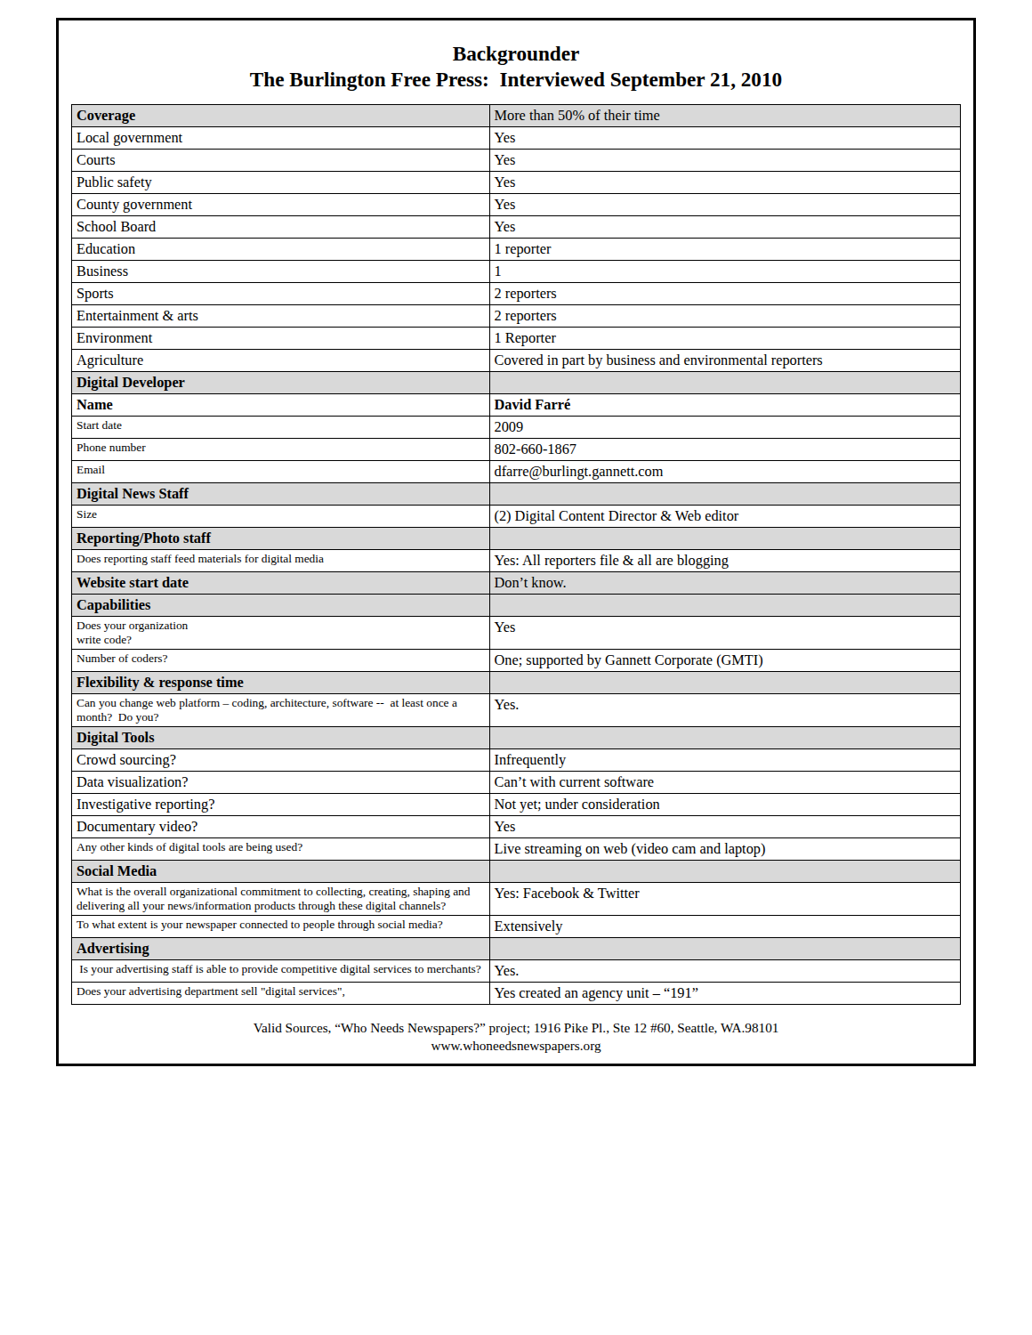Backgrounder
The Burlington Free Press: Interviewed September 21, 2010
| Coverage | More than 50% of their time |
| Local government | Yes |
| Courts | Yes |
| Public safety | Yes |
| County government | Yes |
| School Board | Yes |
| Education | 1 reporter |
| Business | 1 |
| Sports | 2 reporters |
| Entertainment & arts | 2 reporters |
| Environment | 1 Reporter |
| Agriculture | Covered in part by business and environmental reporters |
| Digital Developer | |
| Name | David Farré |
| Start date | 2009 |
| Phone number | 802-660-1867 |
| Email | dfarre@burlingt.gannett.com |
| Digital News Staff | |
| Size | (2) Digital Content Director & Web editor |
| Reporting/Photo staff | |
| Does reporting staff feed materials for digital media | Yes: All reporters file & all are blogging |
| Website start date | Don’t know. |
| Capabilities | |
| Does your organization write code? | Yes |
| Number of coders? | One; supported by Gannett Corporate (GMTI) |
| Flexibility & response time | |
| Can you change web platform – coding, architecture, software -- at least once a month? Do you? | Yes. |
| Digital Tools | |
| Crowd sourcing? | Infrequently |
| Data visualization? | Can’t with current software |
| Investigative reporting? | Not yet; under consideration |
| Documentary video? | Yes |
| Any other kinds of digital tools are being used? | Live streaming on web (video cam and laptop) |
| Social Media | |
| What is the overall organizational commitment to collecting, creating, shaping and delivering all your news/information products through these digital channels? | Yes: Facebook & Twitter |
| To what extent is your newspaper connected to people through social media? | Extensively |
| Advertising | |
| Is your advertising staff is able to provide competitive digital services to merchants? | Yes. |
| Does your advertising department sell "digital services", | Yes created an agency unit – “191” |
Valid Sources, “Who Needs Newspapers?” project; 1916 Pike Pl., Ste 12 #60, Seattle, WA.98101
www.whoneedsnewspapers.org